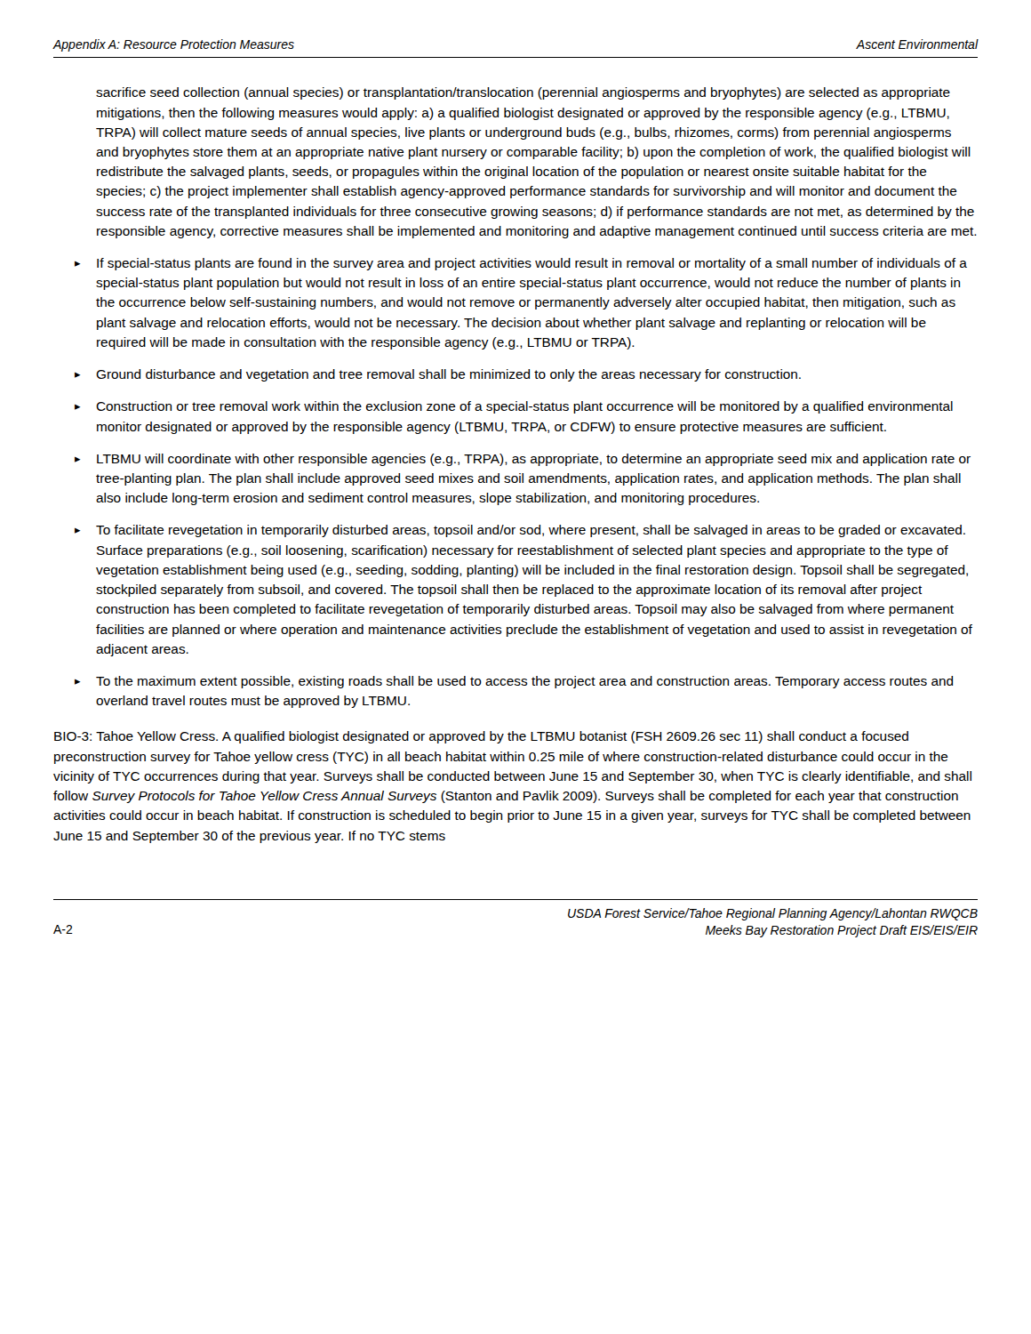Appendix A: Resource Protection Measures Ascent Environmental
sacrifice seed collection (annual species) or transplantation/translocation (perennial angiosperms and bryophytes) are selected as appropriate mitigations, then the following measures would apply: a) a qualified biologist designated or approved by the responsible agency (e.g., LTBMU, TRPA) will collect mature seeds of annual species, live plants or underground buds (e.g., bulbs, rhizomes, corms) from perennial angiosperms and bryophytes store them at an appropriate native plant nursery or comparable facility; b) upon the completion of work, the qualified biologist will redistribute the salvaged plants, seeds, or propagules within the original location of the population or nearest onsite suitable habitat for the species; c) the project implementer shall establish agency-approved performance standards for survivorship and will monitor and document the success rate of the transplanted individuals for three consecutive growing seasons; d) if performance standards are not met, as determined by the responsible agency, corrective measures shall be implemented and monitoring and adaptive management continued until success criteria are met.
If special-status plants are found in the survey area and project activities would result in removal or mortality of a small number of individuals of a special-status plant population but would not result in loss of an entire special-status plant occurrence, would not reduce the number of plants in the occurrence below self-sustaining numbers, and would not remove or permanently adversely alter occupied habitat, then mitigation, such as plant salvage and relocation efforts, would not be necessary. The decision about whether plant salvage and replanting or relocation will be required will be made in consultation with the responsible agency (e.g., LTBMU or TRPA).
Ground disturbance and vegetation and tree removal shall be minimized to only the areas necessary for construction.
Construction or tree removal work within the exclusion zone of a special-status plant occurrence will be monitored by a qualified environmental monitor designated or approved by the responsible agency (LTBMU, TRPA, or CDFW) to ensure protective measures are sufficient.
LTBMU will coordinate with other responsible agencies (e.g., TRPA), as appropriate, to determine an appropriate seed mix and application rate or tree-planting plan. The plan shall include approved seed mixes and soil amendments, application rates, and application methods. The plan shall also include long-term erosion and sediment control measures, slope stabilization, and monitoring procedures.
To facilitate revegetation in temporarily disturbed areas, topsoil and/or sod, where present, shall be salvaged in areas to be graded or excavated. Surface preparations (e.g., soil loosening, scarification) necessary for reestablishment of selected plant species and appropriate to the type of vegetation establishment being used (e.g., seeding, sodding, planting) will be included in the final restoration design. Topsoil shall be segregated, stockpiled separately from subsoil, and covered. The topsoil shall then be replaced to the approximate location of its removal after project construction has been completed to facilitate revegetation of temporarily disturbed areas. Topsoil may also be salvaged from where permanent facilities are planned or where operation and maintenance activities preclude the establishment of vegetation and used to assist in revegetation of adjacent areas.
To the maximum extent possible, existing roads shall be used to access the project area and construction areas. Temporary access routes and overland travel routes must be approved by LTBMU.
BIO-3: Tahoe Yellow Cress. A qualified biologist designated or approved by the LTBMU botanist (FSH 2609.26 sec 11) shall conduct a focused preconstruction survey for Tahoe yellow cress (TYC) in all beach habitat within 0.25 mile of where construction-related disturbance could occur in the vicinity of TYC occurrences during that year. Surveys shall be conducted between June 15 and September 30, when TYC is clearly identifiable, and shall follow Survey Protocols for Tahoe Yellow Cress Annual Surveys (Stanton and Pavlik 2009). Surveys shall be completed for each year that construction activities could occur in beach habitat. If construction is scheduled to begin prior to June 15 in a given year, surveys for TYC shall be completed between June 15 and September 30 of the previous year. If no TYC stems
A-2 USDA Forest Service/Tahoe Regional Planning Agency/Lahontan RWQCB
Meeks Bay Restoration Project Draft EIS/EIS/EIR